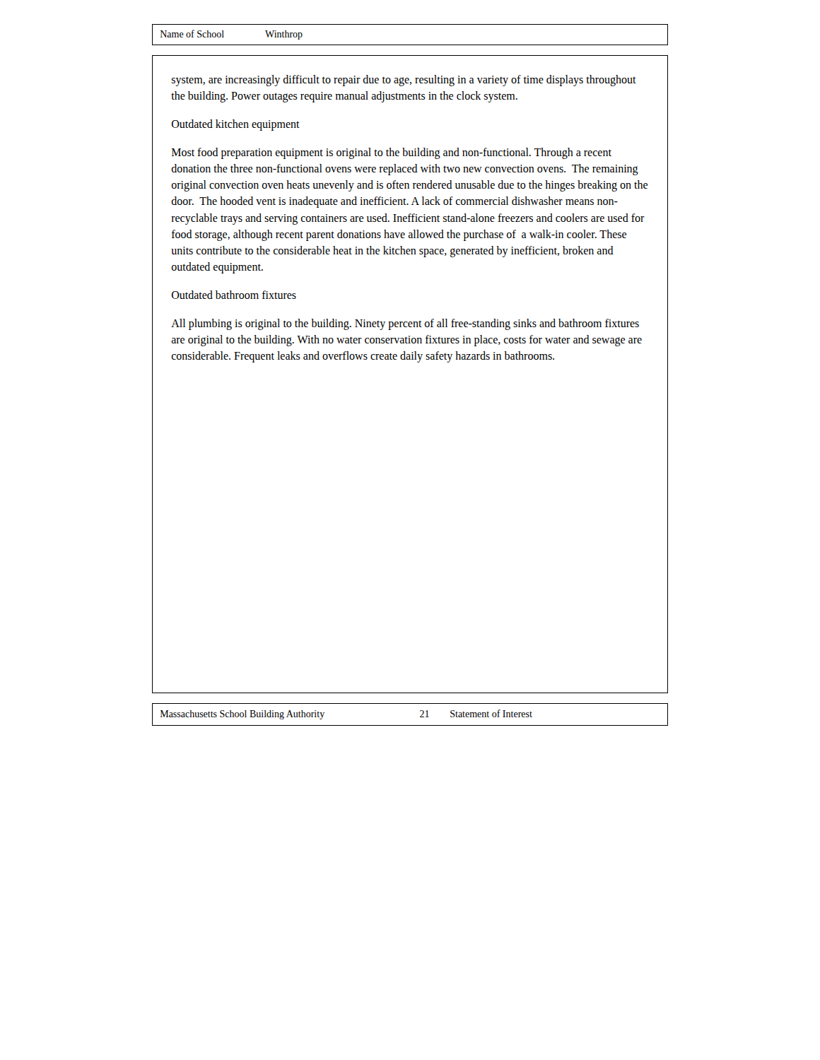Name of School Winthrop
system, are increasingly difficult to repair due to age, resulting in a variety of time displays throughout the building. Power outages require manual adjustments in the clock system.
Outdated kitchen equipment
Most food preparation equipment is original to the building and non-functional. Through a recent donation the three non-functional ovens were replaced with two new convection ovens. The remaining original convection oven heats unevenly and is often rendered unusable due to the hinges breaking on the door. The hooded vent is inadequate and inefficient. A lack of commercial dishwasher means non-recyclable trays and serving containers are used. Inefficient stand-alone freezers and coolers are used for food storage, although recent parent donations have allowed the purchase of a walk-in cooler. These units contribute to the considerable heat in the kitchen space, generated by inefficient, broken and outdated equipment.
Outdated bathroom fixtures
All plumbing is original to the building. Ninety percent of all free-standing sinks and bathroom fixtures are original to the building. With no water conservation fixtures in place, costs for water and sewage are considerable. Frequent leaks and overflows create daily safety hazards in bathrooms.
Massachusetts School Building Authority 21 Statement of Interest